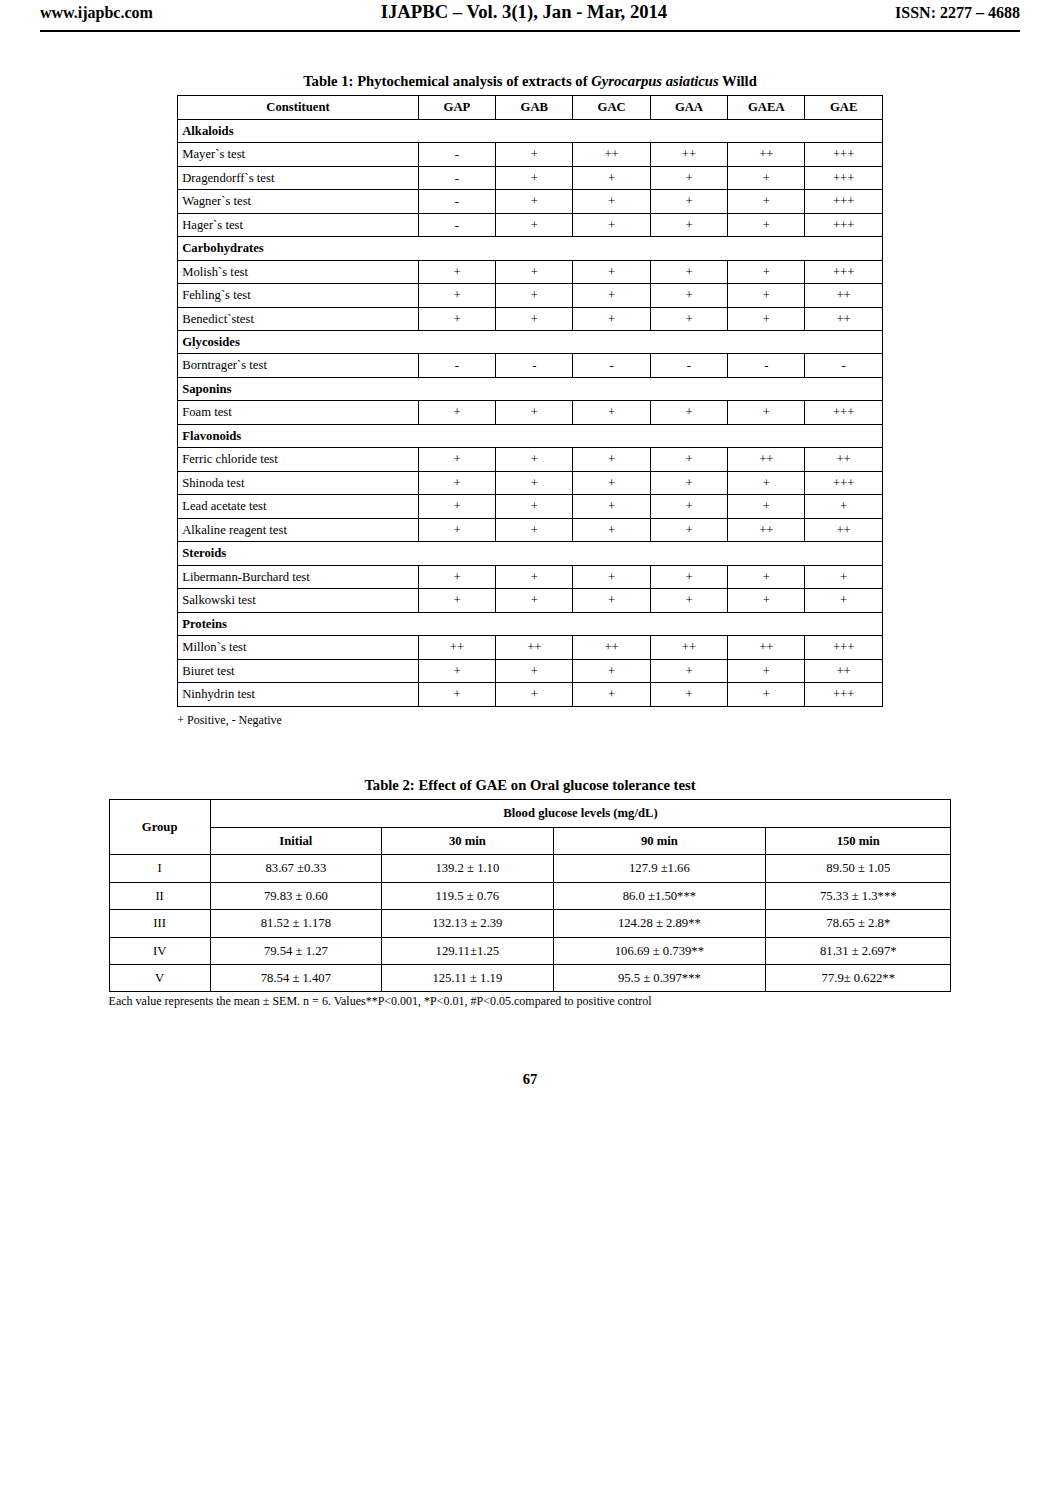www.ijapbc.com IJAPBC – Vol. 3(1), Jan - Mar, 2014 ISSN: 2277 – 4688
Table 1: Phytochemical analysis of extracts of Gyrocarpus asiaticus Willd
| Constituent | GAP | GAB | GAC | GAA | GAEA | GAE |
| --- | --- | --- | --- | --- | --- | --- |
| Alkaloids |
| Mayer`s test | - | + | ++ | ++ | ++ | +++ |
| Dragendorff`s test | - | + | + | + | + | +++ |
| Wagner`s test | - | + | + | + | + | +++ |
| Hager`s test | - | + | + | + | + | +++ |
| Carbohydrates |
| Molish`s test | + | + | + | + | + | +++ |
| Fehling`s test | + | + | + | + | + | ++ |
| Benedict`stest | + | + | + | + | + | ++ |
| Glycosides |
| Borntrager`s test | - | - | - | - | - | - |
| Saponins |
| Foam test | + | + | + | + | + | +++ |
| Flavonoids |
| Ferric chloride test | + | + | + | + | ++ | ++ |
| Shinoda test | + | + | + | + | + | +++ |
| Lead acetate test | + | + | + | + | + | + |
| Alkaline reagent test | + | + | + | + | ++ | ++ |
| Steroids |
| Libermann-Burchard test | + | + | + | + | + | + |
| Salkowski test | + | + | + | + | + | + |
| Proteins |
| Millon`s test | ++ | ++ | ++ | ++ | ++ | +++ |
| Biuret test | + | + | + | + | + | ++ |
| Ninhydrin test | + | + | + | + | + | +++ |
+ Positive, - Negative
Table 2: Effect of GAE on Oral glucose tolerance test
| Group | Blood glucose levels (mg/dL) |
| --- | --- |
| Initial | 30 min | 90 min | 150 min |
| I | 83.67 ±0.33 | 139.2 ± 1.10 | 127.9 ±1.66 | 89.50 ± 1.05 |
| II | 79.83 ± 0.60 | 119.5 ± 0.76 | 86.0 ±1.50*** | 75.33 ± 1.3*** |
| III | 81.52 ± 1.178 | 132.13 ± 2.39 | 124.28 ± 2.89** | 78.65 ± 2.8* |
| IV | 79.54 ± 1.27 | 129.11±1.25 | 106.69 ± 0.739** | 81.31 ± 2.697* |
| V | 78.54 ± 1.407 | 125.11 ± 1.19 | 95.5 ± 0.397*** | 77.9± 0.622** |
Each value represents the mean ± SEM. n = 6. Values**P<0.001, *P<0.01, #P<0.05.compared to positive control
67